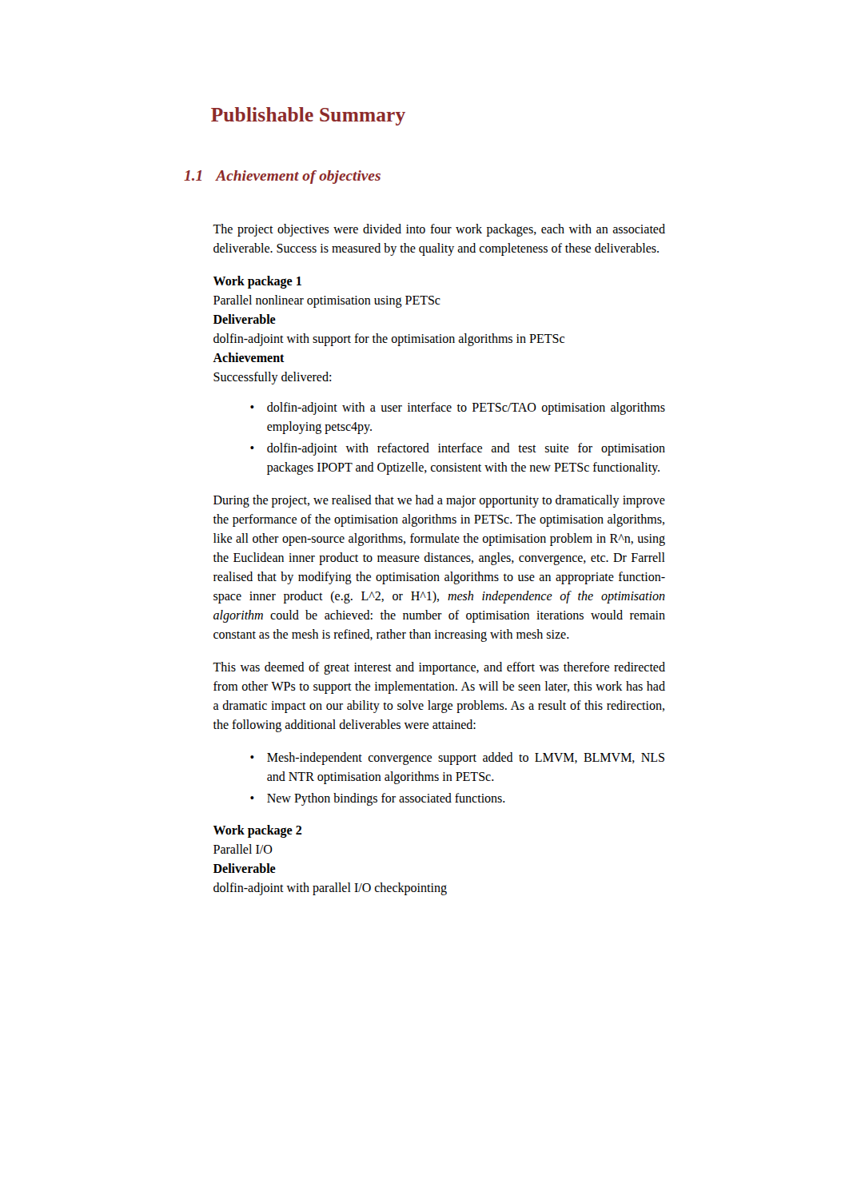Publishable Summary
1.1 Achievement of objectives
The project objectives were divided into four work packages, each with an associated deliverable. Success is measured by the quality and completeness of these deliverables.
Work package 1
Parallel nonlinear optimisation using PETSc
Deliverable
dolfin-adjoint with support for the optimisation algorithms in PETSc
Achievement
Successfully delivered:
dolfin-adjoint with a user interface to PETSc/TAO optimisation algorithms employing petsc4py.
dolfin-adjoint with refactored interface and test suite for optimisation packages IPOPT and Optizelle, consistent with the new PETSc functionality.
During the project, we realised that we had a major opportunity to dramatically improve the performance of the optimisation algorithms in PETSc. The optimisation algorithms, like all other open-source algorithms, formulate the optimisation problem in R^n, using the Euclidean inner product to measure distances, angles, convergence, etc. Dr Farrell realised that by modifying the optimisation algorithms to use an appropriate function-space inner product (e.g. L^2, or H^1), mesh independence of the optimisation algorithm could be achieved: the number of optimisation iterations would remain constant as the mesh is refined, rather than increasing with mesh size.
This was deemed of great interest and importance, and effort was therefore redirected from other WPs to support the implementation. As will be seen later, this work has had a dramatic impact on our ability to solve large problems. As a result of this redirection, the following additional deliverables were attained:
Mesh-independent convergence support added to LMVM, BLMVM, NLS and NTR optimisation algorithms in PETSc.
New Python bindings for associated functions.
Work package 2
Parallel I/O
Deliverable
dolfin-adjoint with parallel I/O checkpointing